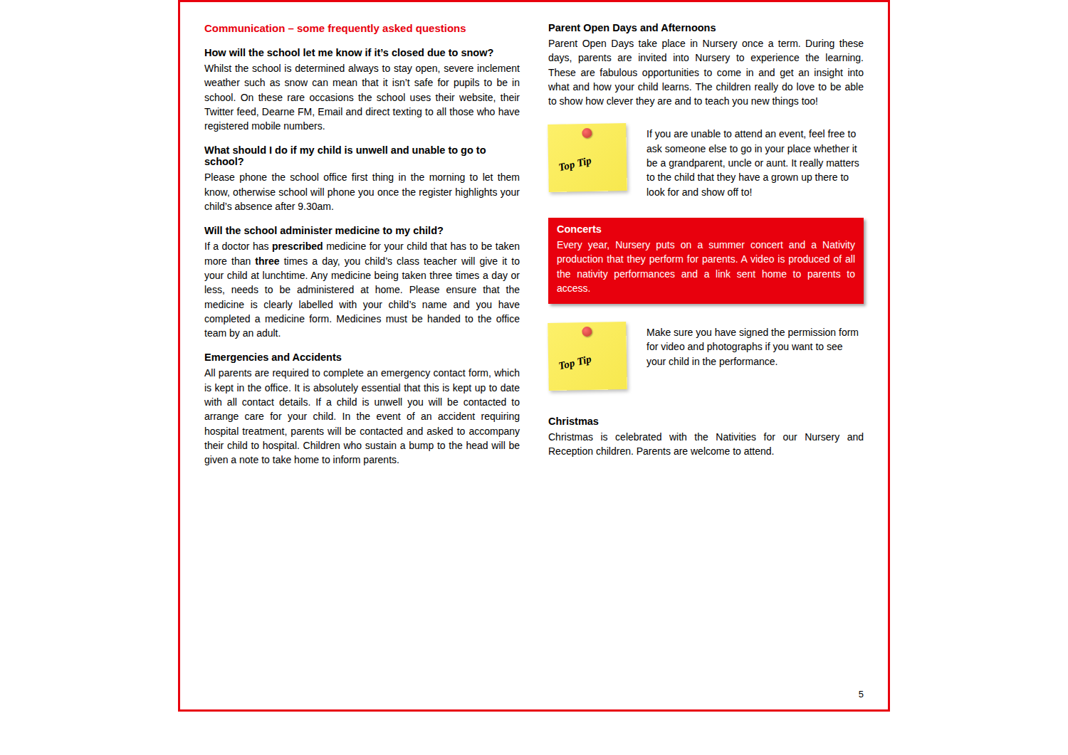Communication – some frequently asked questions
How will the school let me know if it’s closed due to snow?
Whilst the school is determined always to stay open, severe inclement weather such as snow can mean that it isn’t safe for pupils to be in school. On these rare occasions the school uses their website, their Twitter feed, Dearne FM, Email and direct texting to all those who have registered mobile numbers.
What should I do if my child is unwell and unable to go to school?
Please phone the school office first thing in the morning to let them know, otherwise school will phone you once the register highlights your child’s absence after 9.30am.
Will the school administer medicine to my child?
If a doctor has prescribed medicine for your child that has to be taken more than three times a day, you child’s class teacher will give it to your child at lunchtime. Any medicine being taken three times a day or less, needs to be administered at home. Please ensure that the medicine is clearly labelled with your child’s name and you have completed a medicine form. Medicines must be handed to the office team by an adult.
Emergencies and Accidents
All parents are required to complete an emergency contact form, which is kept in the office. It is absolutely essential that this is kept up to date with all contact details. If a child is unwell you will be contacted to arrange care for your child. In the event of an accident requiring hospital treatment, parents will be contacted and asked to accompany their child to hospital. Children who sustain a bump to the head will be given a note to take home to inform parents.
Parent Open Days and Afternoons
Parent Open Days take place in Nursery once a term. During these days, parents are invited into Nursery to experience the learning. These are fabulous opportunities to come in and get an insight into what and how your child learns. The children really do love to be able to show how clever they are and to teach you new things too!
Top Tip
If you are unable to attend an event, feel free to ask someone else to go in your place whether it be a grandparent, uncle or aunt. It really matters to the child that they have a grown up there to look for and show off to!
Concerts
Every year, Nursery puts on a summer concert and a Nativity production that they perform for parents. A video is produced of all the nativity performances and a link sent home to parents to access.
Top Tip
Make sure you have signed the permission form for video and photographs if you want to see your child in the performance.
Christmas
Christmas is celebrated with the Nativities for our Nursery and Reception children. Parents are welcome to attend.
5